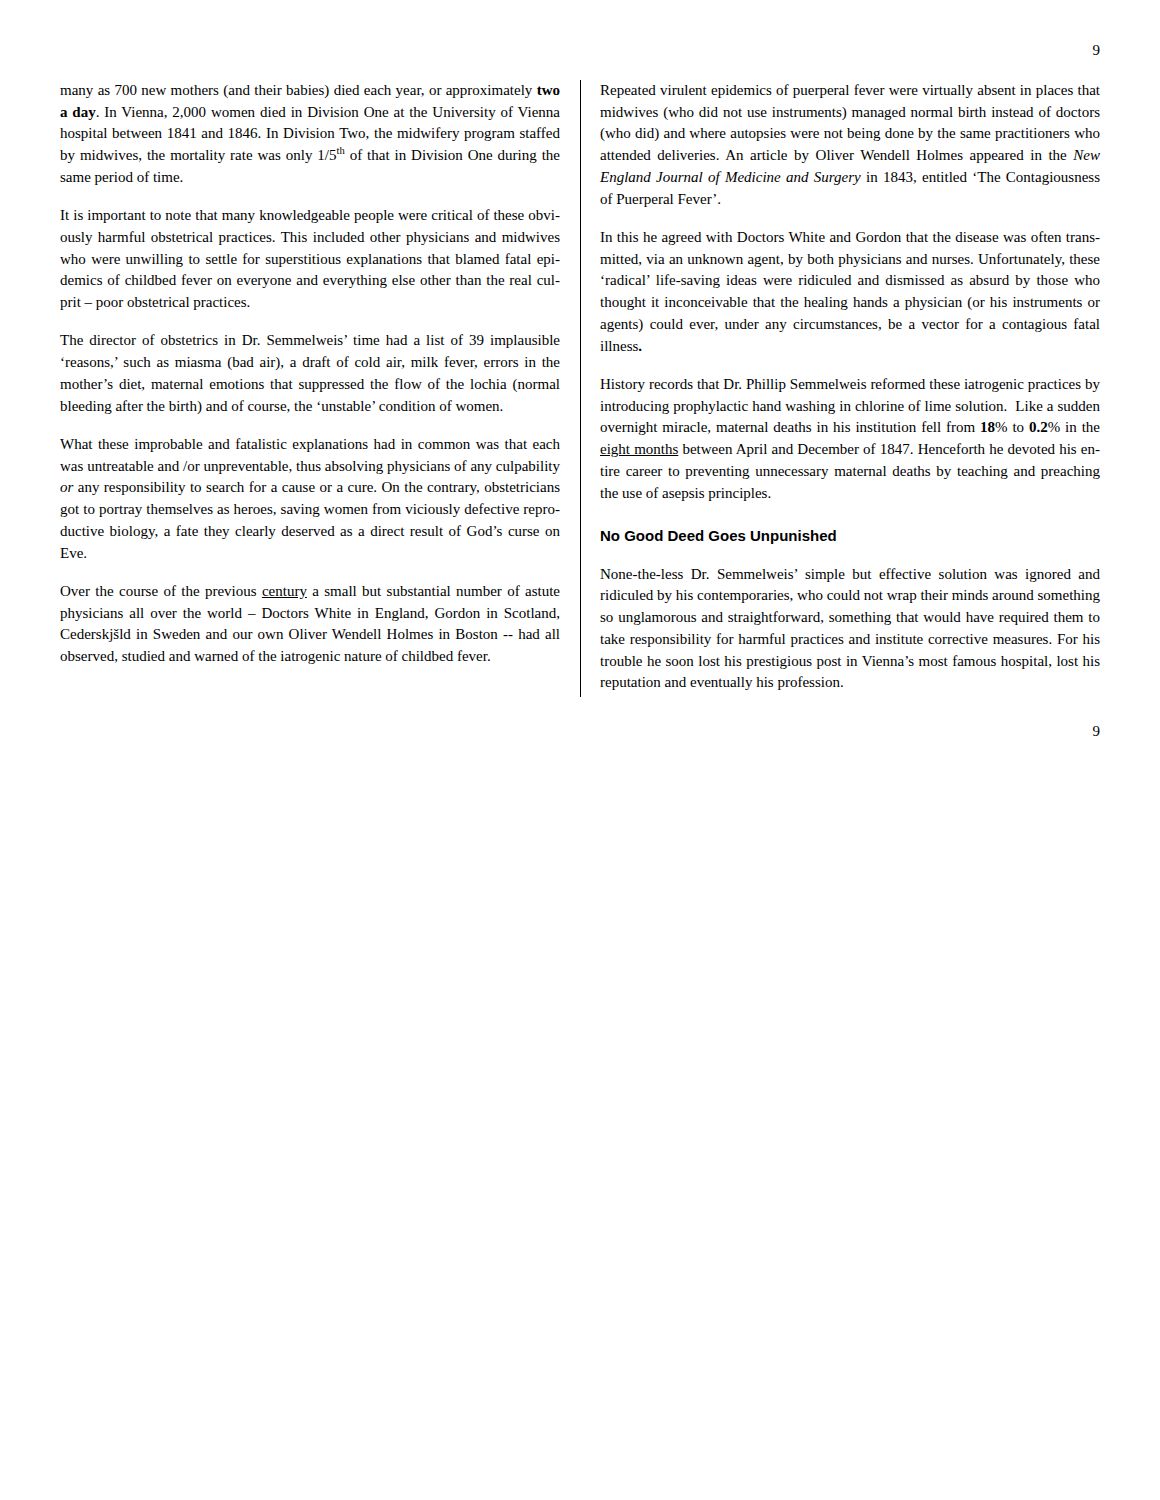9
many as 700 new mothers (and their babies) died each year, or approximately two a day. In Vienna, 2,000 women died in Division One at the University of Vienna hospital between 1841 and 1846. In Division Two, the midwifery program staffed by midwives, the mortality rate was only 1/5th of that in Division One during the same period of time.
It is important to note that many knowledgeable people were critical of these obviously harmful obstetrical practices. This included other physicians and midwives who were unwilling to settle for superstitious explanations that blamed fatal epidemics of childbed fever on everyone and everything else other than the real culprit – poor obstetrical practices.
The director of obstetrics in Dr. Semmelweis’ time had a list of 39 implausible ‘reasons,’ such as miasma (bad air), a draft of cold air, milk fever, errors in the mother’s diet, maternal emotions that suppressed the flow of the lochia (normal bleeding after the birth) and of course, the ‘unstable’ condition of women.
What these improbable and fatalistic explanations had in common was that each was untreatable and /or unpreventable, thus absolving physicians of any culpability or any responsibility to search for a cause or a cure. On the contrary, obstetricians got to portray themselves as heroes, saving women from viciously defective reproductive biology, a fate they clearly deserved as a direct result of God’s curse on Eve.
Over the course of the previous century a small but substantial number of astute physicians all over the world – Doctors White in England, Gordon in Scotland, Cederskjšld in Sweden and our own Oliver Wendell Holmes in Boston -- had all observed, studied and warned of the iatrogenic nature of childbed fever.
Repeated virulent epidemics of puerperal fever were virtually absent in places that midwives (who did not use instruments) managed normal birth instead of doctors (who did) and where autopsies were not being done by the same practitioners who attended deliveries. An article by Oliver Wendell Holmes appeared in the New England Journal of Medicine and Surgery in 1843, entitled ‘The Contagiousness of Puerperal Fever’.
In this he agreed with Doctors White and Gordon that the disease was often transmitted, via an unknown agent, by both physicians and nurses. Unfortunately, these ‘radical’ life-saving ideas were ridiculed and dismissed as absurd by those who thought it inconceivable that the healing hands a physician (or his instruments or agents) could ever, under any circumstances, be a vector for a contagious fatal illness.
History records that Dr. Phillip Semmelweis reformed these iatrogenic practices by introducing prophylactic hand washing in chlorine of lime solution. Like a sudden overnight miracle, maternal deaths in his institution fell from 18% to 0.2% in the eight months between April and December of 1847. Henceforth he devoted his entire career to preventing unnecessary maternal deaths by teaching and preaching the use of asepsis principles.
No Good Deed Goes Unpunished
None-the-less Dr. Semmelweis’ simple but effective solution was ignored and ridiculed by his contemporaries, who could not wrap their minds around something so unglamorous and straightforward, something that would have required them to take responsibility for harmful practices and institute corrective measures. For his trouble he soon lost his prestigious post in Vienna’s most famous hospital, lost his reputation and eventually his profession.
9